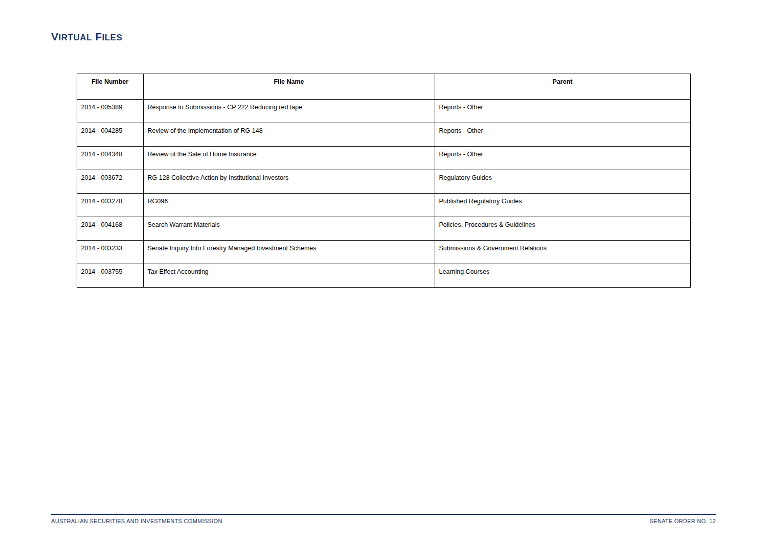VIRTUAL FILES
| File Number | File Name | Parent |
| --- | --- | --- |
| 2014 - 005389 | Response to Submissions - CP 222 Reducing red tape | Reports - Other |
| 2014 - 004285 | Review of the Implementation of RG 148 | Reports - Other |
| 2014 - 004348 | Review of the Sale of Home Insurance | Reports - Other |
| 2014 - 003672 | RG 128 Collective Action by Institutional Investors | Regulatory Guides |
| 2014 - 003278 | RG096 | Published Regulatory Guides |
| 2014 - 004168 | Search Warrant Materials | Policies, Procedures & Guidelines |
| 2014 - 003233 | Senate Inquiry Into Forestry Managed Investment Schemes | Submissions & Government Relations |
| 2014 - 003755 | Tax Effect Accounting | Learning Courses |
Australian Securities and Investments Commission
Senate Order No. 12